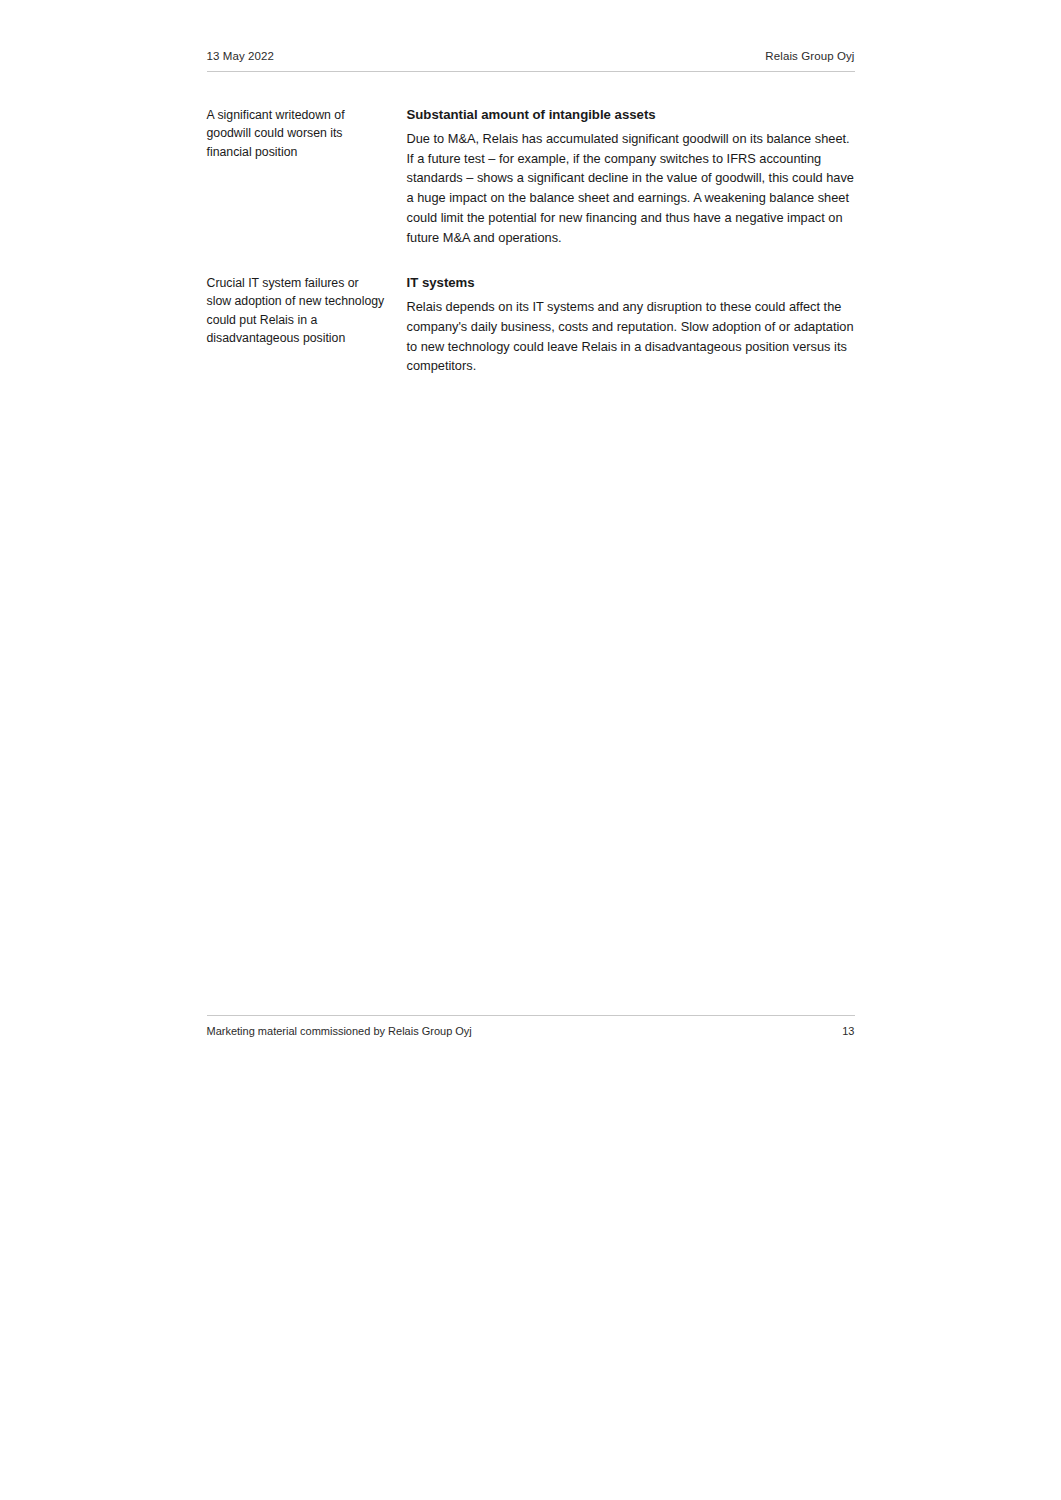13 May 2022 Relais Group Oyj
A significant writedown of goodwill could worsen its financial position
Substantial amount of intangible assets
Due to M&A, Relais has accumulated significant goodwill on its balance sheet. If a future test – for example, if the company switches to IFRS accounting standards – shows a significant decline in the value of goodwill, this could have a huge impact on the balance sheet and earnings. A weakening balance sheet could limit the potential for new financing and thus have a negative impact on future M&A and operations.
Crucial IT system failures or slow adoption of new technology could put Relais in a disadvantageous position
IT systems
Relais depends on its IT systems and any disruption to these could affect the company's daily business, costs and reputation. Slow adoption of or adaptation to new technology could leave Relais in a disadvantageous position versus its competitors.
Marketing material commissioned by Relais Group Oyj 13